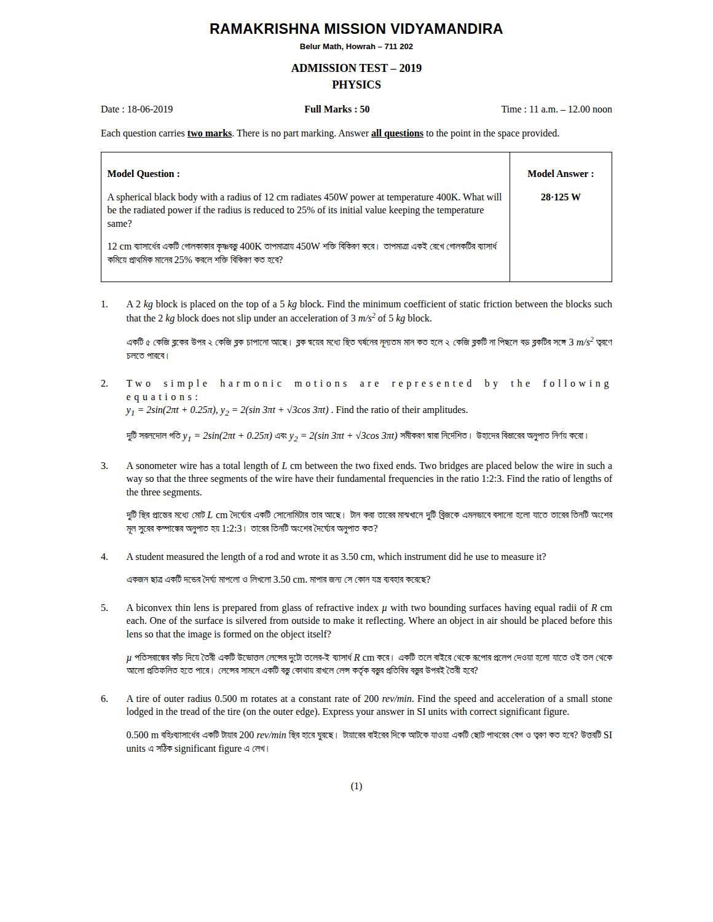RAMAKRISHNA MISSION VIDYAMANDIRA
Belur Math, Howrah – 711 202
ADMISSION TEST – 2019
PHYSICS
Date : 18-06-2019 Full Marks : 50 Time : 11 a.m. – 12.00 noon
Each question carries two marks. There is no part marking. Answer all questions to the point in the space provided.
| Model Question : A spherical black body with a radius of 12 cm radiates 450W power at temperature 400K. What will be the radiated power if the radius is reduced to 25% of its initial value keeping the temperature same? 12 cm ব্যাসার্ধের একটি গোলকাকার কৃষ্ণবস্তু 400K তাপমাত্রায় 450W শক্তি বিকিরণ করে। তাপমাত্রা একই রেখে গোলকটির ব্যাসার্ধ কমিয়ে প্রাথমিক মানের 25% করলে শক্তি বিকিরণ কত হবে? | Model Answer : 28·125 W |
A 2 kg block is placed on the top of a 5 kg block. Find the minimum coefficient of static friction between the blocks such that the 2 kg block does not slip under an acceleration of 3 m/s2 of 5 kg block.
একটি ৫ কেজি ব্লকের উপর ২ কেজি ব্লক চাপানো আছে। ব্লক দ্বয়ের মধ্যে স্থিত ঘর্ষনের নূন্যতম মান কত হলে ২ কেজি ব্লকটি না পিছলে বড় ব্লকটির সঙ্গে 3 m/s2 ত্বরণে চলতে পারবে।
Two simple harmonic motions are represented by the following equations:
y1 = 2sin(2πt + 0.25π), y2 = 2(sin 3πt + √3cos 3πt) . Find the ratio of their amplitudes.
দুটি সরলদোল গতি y1 = 2sin(2πt + 0.25π) এবং y2 = 2(sin 3πt + √3cos 3πt) সমীকরণ দ্বারা নির্দেশিত। উহাদের বিস্তারের অনুপাত নির্ণয় করো।
A sonometer wire has a total length of L cm between the two fixed ends. Two bridges are placed below the wire in such a way so that the three segments of the wire have their fundamental frequencies in the ratio 1:2:3. Find the ratio of lengths of the three segments.
দুটি স্থির প্রান্তের মধ্যে মোট L cm দৈর্ঘ্যের একটি সোনোমিটার তার আছে। টান করা তারের মাঝখানে দুটি ব্রিজকে এমনভাবে বসানো হলো যাতে তারের তিনটি অংশের মূল সুরের কম্পাঙ্কের অনুপাত হয় 1:2:3। তারের তিনটি অংশের দৈর্ঘ্যের অনুপাত কত?
A student measured the length of a rod and wrote it as 3.50 cm, which instrument did he use to measure it?
একজন ছাত্র একটি দন্ডের দৈর্ঘ্য মাপলো ও লিখলো 3.50 cm. মাপার জন্য সে কোন যন্ত্র ব্যবহার করেছে?
A biconvex thin lens is prepared from glass of refractive index µ with two bounding surfaces having equal radii of R cm each. One of the surface is silvered from outside to make it reflecting. Where an object in air should be placed before this lens so that the image is formed on the object itself?
µ পতিসরাঙ্কের কাঁচ দিয়ে তৈরী একটি উভোত্তল লেন্সের দুটো তলের-ই ব্যাসার্ধ R cm করে। একটি তলে বাইরে থেকে রূপোর প্রলেপ দেওয়া হলো যাতে ওই তল থেকে আলো প্রতিফলিত হতে পারে। লেন্সের সামনে একটি বস্তু কোথায় রাখলে লেন্স কর্তৃক বস্তুর প্রতিবিম্ব বস্তুর উপরই তৈরী হবে?
A tire of outer radius 0.500 m rotates at a constant rate of 200 rev/min. Find the speed and acceleration of a small stone lodged in the tread of the tire (on the outer edge). Express your answer in SI units with correct significant figure.
0.500 m বহিঃব্যাসার্ধের একটি টায়ার 200 rev/min স্থির হারে ঘুরছে। টায়ারের বাইরের দিকে আটকে যাওয়া একটি ছোট পাথরের বেগ ও ত্বরণ কত হবে? উত্তরটি SI units এ সঠিক significant figure এ লেখ।
(1)